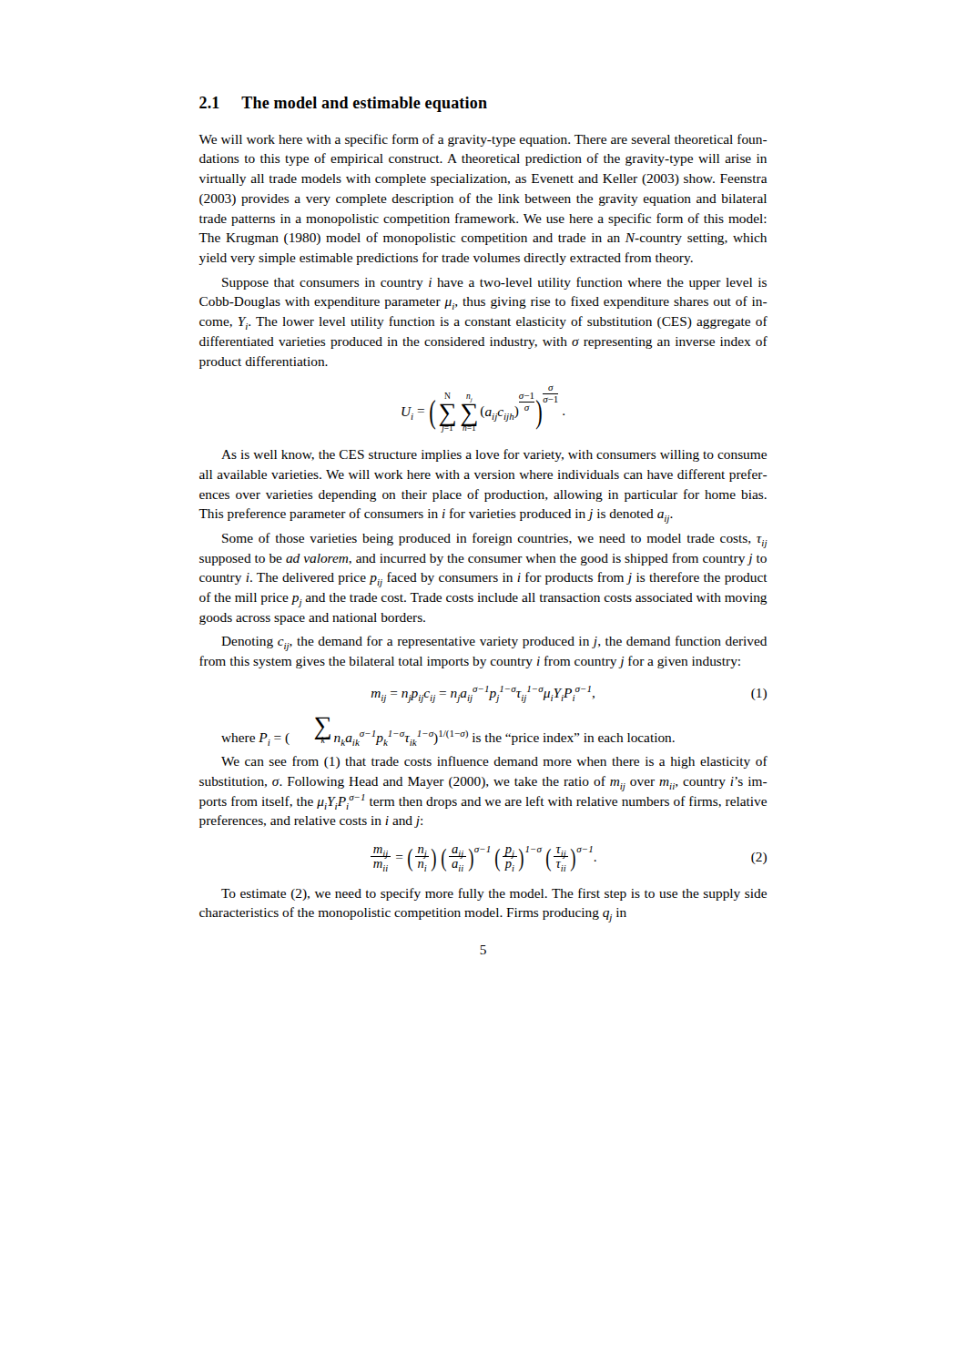2.1 The model and estimable equation
We will work here with a specific form of a gravity-type equation. There are several theoretical foundations to this type of empirical construct. A theoretical prediction of the gravity-type will arise in virtually all trade models with complete specialization, as Evenett and Keller (2003) show. Feenstra (2003) provides a very complete description of the link between the gravity equation and bilateral trade patterns in a monopolistic competition framework. We use here a specific form of this model: The Krugman (1980) model of monopolistic competition and trade in an N-country setting, which yield very simple estimable predictions for trade volumes directly extracted from theory.
Suppose that consumers in country i have a two-level utility function where the upper level is Cobb-Douglas with expenditure parameter μi, thus giving rise to fixed expenditure shares out of income, Yi. The lower level utility function is a constant elasticity of substitution (CES) aggregate of differentiated varieties produced in the considered industry, with σ representing an inverse index of product differentiation.
Ui = (N∑j=1 nj∑h=1(aijcijh)σ−1 σ) σσ−1 .
As is well know, the CES structure implies a love for variety, with consumers willing to consume all available varieties. We will work here with a version where individuals can have different preferences over varieties depending on their place of production, allowing in particular for home bias. This preference parameter of consumers in i for varieties produced in j is denoted aij.
Some of those varieties being produced in foreign countries, we need to model trade costs, τij supposed to be ad valorem, and incurred by the consumer when the good is shipped from country j to country i. The delivered price pij faced by consumers in i for products from j is therefore the product of the mill price pj and the trade cost. Trade costs include all transaction costs associated with moving goods across space and national borders.
Denoting cij, the demand for a representative variety produced in j, the demand function derived from this system gives the bilateral total imports by country i from country j for a given industry:
mij = njpijcij = njaijσ−1pj1−στij1−σμiYiPiσ−1, (1)
where Pi = (∑k nkaikσ−1pk1−στik1−σ)1/(1−σ) is the “price index” in each location.
We can see from (1) that trade costs influence demand more when there is a high elasticity of substitution, σ. Following Head and Mayer (2000), we take the ratio of mij over mii, country i’s imports from itself, the μiYiPiσ−1 term then drops and we are left with relative numbers of firms, relative preferences, and relative costs in i and j:
mij mii = (nj ni) (aij aii) σ−1 (pj pi) 1−σ (τij τii) σ−1. (2)
To estimate (2), we need to specify more fully the model. The first step is to use the supply side characteristics of the monopolistic competition model. Firms producing qj in
5